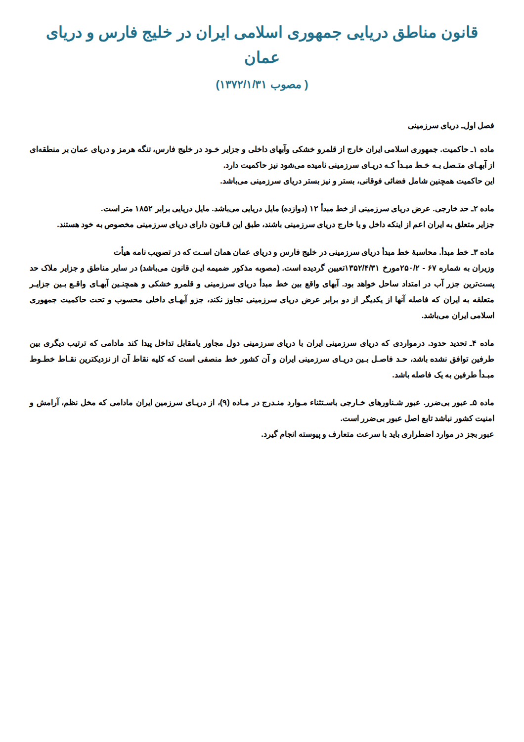قانون مناطق دریایی جمهوری اسلامی ایران در خلیج فارس و دریای عمان
( مصوب ۱۳۷۲/۱/۳۱)
فصل اول‌ـ دریای سرزمینی
ماده ۱ـ حاکمیت. جمهوری اسلامی ایران خارج از قلمرو خشکی وآبهای داخلی و جزایر خـود در خلیج فارس، تنگه هرمز و دریای عمان بر منطقه‌ای از آبهـای متـصل بـه خـط مبـدأ کـه دریـای سرزمینی نامیده می‌شود نیز حاکمیت دارد.
این حاکمیت همچنین شامل فضائی فوقانی، بستر و نیز بستر دریای سرزمینی می‌باشد.
ماده ۲ـ حد خارجی. عرض دریای سرزمینی از خط مبدأ ۱۲ (دوازده) مایل دریایی می‌باشد. مایل دریایی برابر ۱۸۵۲ متر است.
جزایر متعلق به ایران اعم از اینکه داخل و یا خارج دریای سرزمینی باشند، طبق این قـانون دارای دریای سرزمینی مخصوص به خود هستند.
ماده ۳ـ خط مبدأ. محاسبۀ خط مبدأ دریای سرزمینی در خلیج فارس و دریای عمان همان اسـت که در تصویب نامه هیأت
وزیران به شماره ۶۷ - ۲۵۰/۲مورخ ۱۳۵۲/۴/۳۱تعیین گردیده است. (مصوبه مذکور ضمیمه ایـن قانون می‌باشد) در سایر مناطق و جزایر ملاک حد پست‌ترین جزر آب در امتداد ساحل خواهد بود. آبهای واقع بین خط مبدأ دریای سرزمینی و قلمرو خشکی و همچنـین آبهـای واقـع بـین جزایـر متعلقه به ایران که فاصله آنها از یکدیگر از دو برابر عرض دریای سرزمینی تجاوز نکند، جزو آبهـای داخلی محسوب و تحت حاکمیت جمهوری اسلامی ایران می‌باشد.
ماده ۴ـ تحدید حدود. درمواردی که دریای سرزمینی ایران با دریای سرزمینی دول مجاور یامقابل تداخل پیدا کند مادامی که ترتیب دیگری بین طرفین توافق نشده باشد، حـد فاصـل بـین دریـای سرزمینی ایران و آن کشور خط منصفی است که کلیه نقاط آن از نزدیکترین نقـاط خطـوط مبـدأ طرفین به یک فاصله باشد.
ماده ۵ـ عبور بی‌ضرر. عبور شـناورهای خـارجی باسـتثناء مـوارد منـدرج در مـاده (۹)، از دریـای سرزمین ایران مادامی که مخل نظم، آرامش و امنیت کشور نباشد تابع اصل عبور بی‌ضرر است.
عبور بجز در موارد اضطراری باید با سرعت متعارف و پیوسته انجام گیرد.